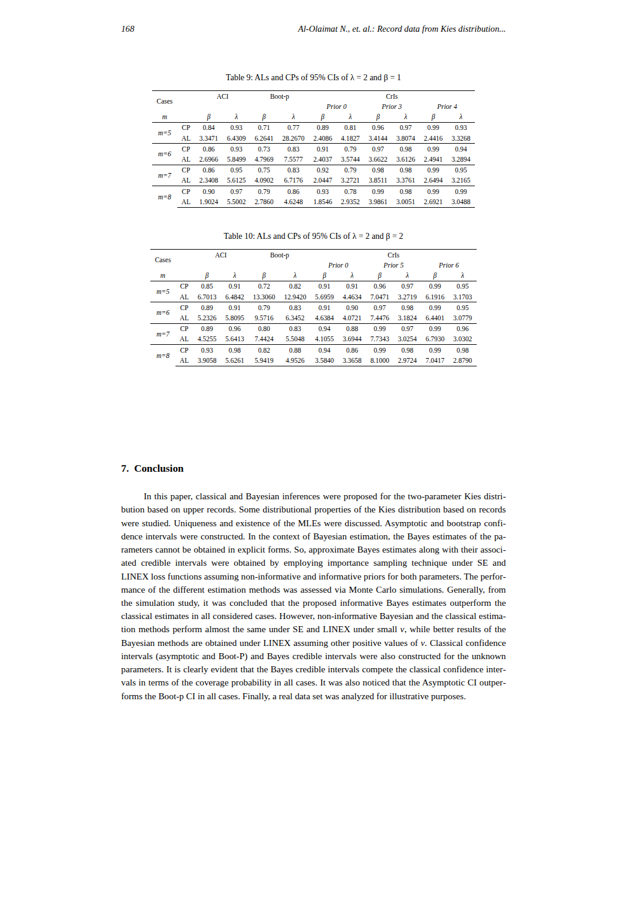168 Al-Olaimat N., et. al.: Record data from Kies distribution...
Table 9: ALs and CPs of 95% CIs of λ = 2 and β = 1
| Cases | | ACI | Boot-p | CrIs |
| | | | Prior 0 | Prior 3 | Prior 4 |
| m | | β | λ | β | λ | β | λ | β | λ | β | λ |
| m=5 | CP | 0.84 | 0.93 | 0.71 | 0.77 | 0.89 | 0.81 | 0.96 | 0.97 | 0.99 | 0.93 |
| AL | 3.3471 | 6.4309 | 6.2641 | 28.2670 | 2.4086 | 4.1827 | 3.4144 | 3.8074 | 2.4416 | 3.3268 |
| m=6 | CP | 0.86 | 0.93 | 0.73 | 0.83 | 0.91 | 0.79 | 0.97 | 0.98 | 0.99 | 0.94 |
| AL | 2.6966 | 5.8499 | 4.7969 | 7.5577 | 2.4037 | 3.5744 | 3.6622 | 3.6126 | 2.4941 | 3.2894 |
| m=7 | CP | 0.86 | 0.95 | 0.75 | 0.83 | 0.92 | 0.79 | 0.98 | 0.98 | 0.99 | 0.95 |
| AL | 2.3408 | 5.6125 | 4.0902 | 6.7176 | 2.0447 | 3.2721 | 3.8511 | 3.3761 | 2.6494 | 3.2165 |
| m=8 | CP | 0.90 | 0.97 | 0.79 | 0.86 | 0.93 | 0.78 | 0.99 | 0.98 | 0.99 | 0.99 |
| AL | 1.9024 | 5.5002 | 2.7860 | 4.6248 | 1.8546 | 2.9352 | 3.9861 | 3.0051 | 2.6921 | 3.0488 |
Table 10: ALs and CPs of 95% CIs of λ = 2 and β = 2
| Cases | | ACI | Boot-p | CrIs |
| | | | Prior 0 | Prior 5 | Prior 6 |
| m | | β | λ | β | λ | β | λ | β | λ | β | λ |
| m=5 | CP | 0.85 | 0.91 | 0.72 | 0.82 | 0.91 | 0.91 | 0.96 | 0.97 | 0.99 | 0.95 |
| AL | 6.7013 | 6.4842 | 13.3060 | 12.9420 | 5.6959 | 4.4634 | 7.0471 | 3.2719 | 6.1916 | 3.1703 |
| m=6 | CP | 0.89 | 0.91 | 0.79 | 0.83 | 0.91 | 0.90 | 0.97 | 0.98 | 0.99 | 0.95 |
| AL | 5.2326 | 5.8095 | 9.5716 | 6.3452 | 4.6384 | 4.0721 | 7.4476 | 3.1824 | 6.4401 | 3.0779 |
| m=7 | CP | 0.89 | 0.96 | 0.80 | 0.83 | 0.94 | 0.88 | 0.99 | 0.97 | 0.99 | 0.96 |
| AL | 4.5255 | 5.6413 | 7.4424 | 5.5048 | 4.1055 | 3.6944 | 7.7343 | 3.0254 | 6.7930 | 3.0302 |
| m=8 | CP | 0.93 | 0.98 | 0.82 | 0.88 | 0.94 | 0.86 | 0.99 | 0.98 | 0.99 | 0.98 |
| AL | 3.9058 | 5.6261 | 5.9419 | 4.9526 | 3.5840 | 3.3658 | 8.1000 | 2.9724 | 7.0417 | 2.8790 |
7. Conclusion
In this paper, classical and Bayesian inferences were proposed for the two-parameter Kies distribution based on upper records. Some distributional properties of the Kies distribution based on records were studied. Uniqueness and existence of the MLEs were discussed. Asymptotic and bootstrap confidence intervals were constructed. In the context of Bayesian estimation, the Bayes estimates of the parameters cannot be obtained in explicit forms. So, approximate Bayes estimates along with their associated credible intervals were obtained by employing importance sampling technique under SE and LINEX loss functions assuming non-informative and informative priors for both parameters. The performance of the different estimation methods was assessed via Monte Carlo simulations. Generally, from the simulation study, it was concluded that the proposed informative Bayes estimates outperform the classical estimates in all considered cases. However, non-informative Bayesian and the classical estimation methods perform almost the same under SE and LINEX under small v, while better results of the Bayesian methods are obtained under LINEX assuming other positive values of v. Classical confidence intervals (asymptotic and Boot-P) and Bayes credible intervals were also constructed for the unknown parameters. It is clearly evident that the Bayes credible intervals compete the classical confidence intervals in terms of the coverage probability in all cases. It was also noticed that the Asymptotic CI outperforms the Boot-p CI in all cases. Finally, a real data set was analyzed for illustrative purposes.